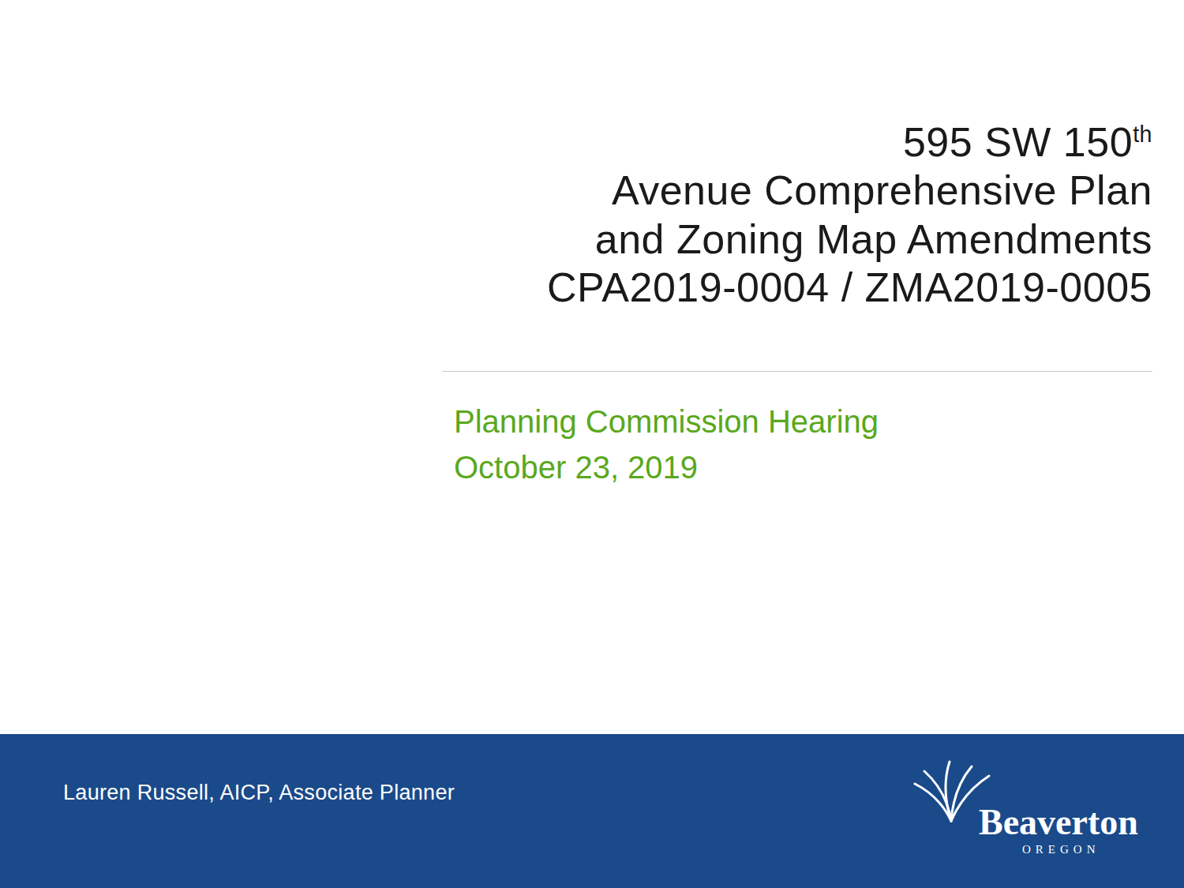595 SW 150th
Avenue Comprehensive Plan
and Zoning Map Amendments
CPA2019-0004 / ZMA2019-0005
Planning Commission Hearing
October 23, 2019
Lauren Russell, AICP, Associate Planner
Beaverton OREGON